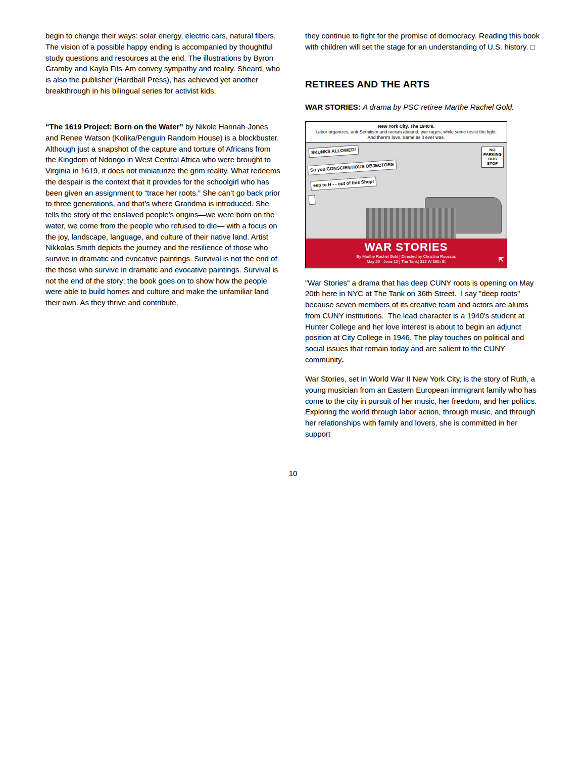begin to change their ways: solar energy, electric cars, natural fibers. The vision of a possible happy ending is accompanied by thoughtful study questions and resources at the end. The illustrations by Byron Gramby and Kayla Fils-Am convey sympathy and reality. Sheard, who is also the publisher (Hardball Press), has achieved yet another breakthrough in his bilingual series for activist kids.
“The 1619 Project: Born on the Water” by Nikole Hannah-Jones and Renee Watson (Kolika/Penguin Random House) is a blockbuster. Although just a snapshot of the capture and torture of Africans from the Kingdom of Ndongo in West Central Africa who were brought to Virginia in 1619, it does not miniaturize the grim reality. What redeems the despair is the context that it provides for the schoolgirl who has been given an assignment to “trace her roots.” She can’t go back prior to three generations, and that’s where Grandma is introduced. She tells the story of the enslaved people’s origins—we were born on the water, we come from the people who refused to die— with a focus on the joy, landscape, language, and culture of their native land. Artist Nikkolas Smith depicts the journey and the resilience of those who survive in dramatic and evocative paintings. Survival is not the end of the those who survive in dramatic and evocative paintings. Survival is not the end of the story: the book goes on to show how the people were able to build homes and culture and make the unfamiliar land their own. As they thrive and contribute,
they continue to fight for the promise of democracy. Reading this book with children will set the stage for an understanding of U.S. history. □
RETIREES AND THE ARTS
WAR STORIES: A drama by PSC retiree Marthe Rachel Gold.
New York City. The 1940's.
Labor organizes, anti-Semitism and racism abound, war rages, while some resist the fight.
And there's love. Same as it ever was.
SKUNKS ALLOWED!
So you CONSCIENTIOUS OBJECTORS
eep to H - - out of this Shop!
NO
PARKING
BUS
STOP
WAR STORIES
By Marthe Rachel Gold | Directed by Christina Roussos
May 20 - June 12 | The Tank| 312 W 36th St
⇱
"War Stories" a drama that has deep CUNY roots is opening on May 20th here in NYC at The Tank on 36th Street. I say "deep roots" because seven members of its creative team and actors are alums from CUNY institutions. The lead character is a 1940's student at Hunter College and her love interest is about to begin an adjunct position at City College in 1946. The play touches on political and social issues that remain today and are salient to the CUNY community.
War Stories, set in World War II New York City, is the story of Ruth, a young musician from an Eastern European immigrant family who has come to the city in pursuit of her music, her freedom, and her politics. Exploring the world through labor action, through music, and through her relationships with family and lovers, she is committed in her support
10